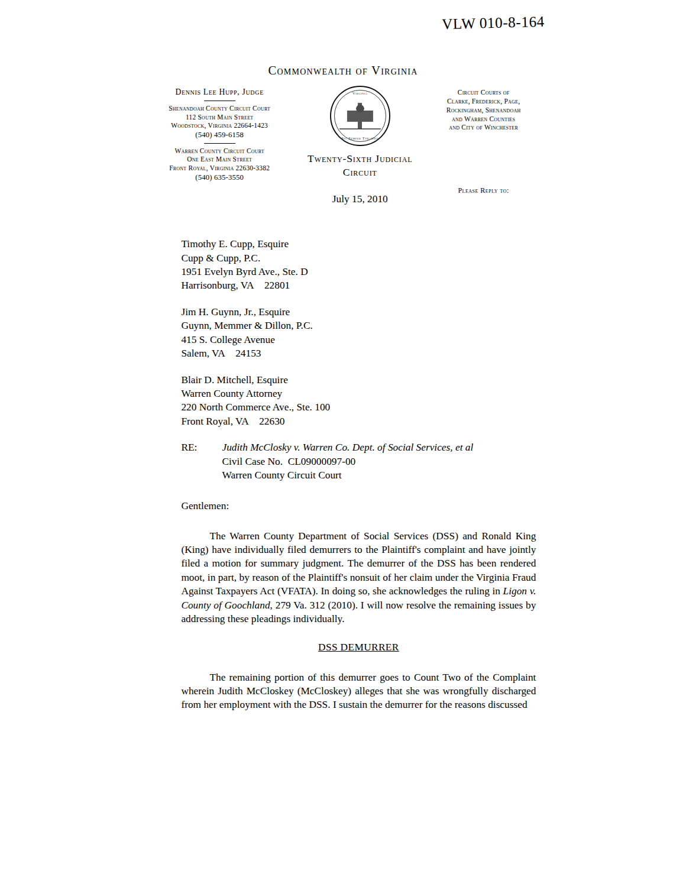VLW 010-8-164
Commonwealth of Virginia
Dennis Lee Hupp, Judge
Shenandoah County Circuit Court
112 South Main Street
Woodstock, Virginia 22664-1423
(540) 459-6158
Warren County Circuit Court
One East Main Street
Front Royal, Virginia 22630-3382
(540) 635-3550
Virginia
Sic Semper Tyrannis
Twenty-Sixth Judicial Circuit
July 15, 2010
Circuit Courts of
Clarke, Frederick, Page,
Rockingham, Shenandoah
and Warren Counties
and City of Winchester
Please Reply to:
Timothy E. Cupp, Esquire
Cupp & Cupp, P.C.
1951 Evelyn Byrd Ave., Ste. D
Harrisonburg, VA 22801
Jim H. Guynn, Jr., Esquire
Guynn, Memmer & Dillon, P.C.
415 S. College Avenue
Salem, VA 24153
Blair D. Mitchell, Esquire
Warren County Attorney
220 North Commerce Ave., Ste. 100
Front Royal, VA 22630
RE:
Judith McClosky v. Warren Co. Dept. of Social Services, et al
Civil Case No. CL09000097-00
Warren County Circuit Court
Gentlemen:
The Warren County Department of Social Services (DSS) and Ronald King (King) have individually filed demurrers to the Plaintiff's complaint and have jointly filed a motion for summary judgment. The demurrer of the DSS has been rendered moot, in part, by reason of the Plaintiff's nonsuit of her claim under the Virginia Fraud Against Taxpayers Act (VFATA). In doing so, she acknowledges the ruling in Ligon v. County of Goochland, 279 Va. 312 (2010). I will now resolve the remaining issues by addressing these pleadings individually.
DSS DEMURRER
The remaining portion of this demurrer goes to Count Two of the Complaint wherein Judith McCloskey (McCloskey) alleges that she was wrongfully discharged from her employment with the DSS. I sustain the demurrer for the reasons discussed